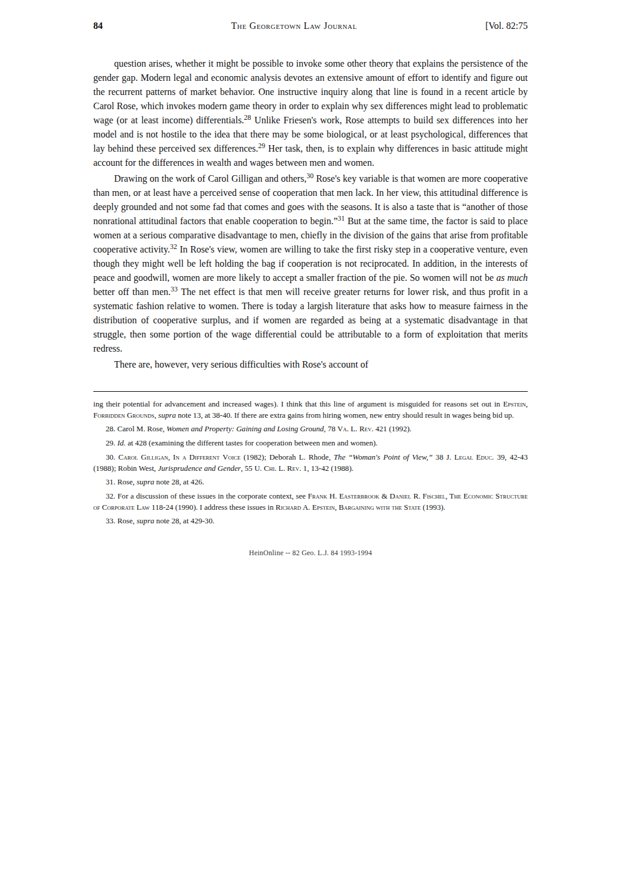84 The Georgetown Law Journal [Vol. 82:75
question arises, whether it might be possible to invoke some other theory that explains the persistence of the gender gap. Modern legal and economic analysis devotes an extensive amount of effort to identify and figure out the recurrent patterns of market behavior. One instructive inquiry along that line is found in a recent article by Carol Rose, which invokes modern game theory in order to explain why sex differences might lead to problematic wage (or at least income) differentials.28 Unlike Friesen's work, Rose attempts to build sex differences into her model and is not hostile to the idea that there may be some biological, or at least psychological, differences that lay behind these perceived sex differences.29 Her task, then, is to explain why differences in basic attitude might account for the differences in wealth and wages between men and women.
Drawing on the work of Carol Gilligan and others,30 Rose's key variable is that women are more cooperative than men, or at least have a perceived sense of cooperation that men lack. In her view, this attitudinal difference is deeply grounded and not some fad that comes and goes with the seasons. It is also a taste that is “another of those nonrational attitudinal factors that enable cooperation to begin.”31 But at the same time, the factor is said to place women at a serious comparative disadvantage to men, chiefly in the division of the gains that arise from profitable cooperative activity.32 In Rose's view, women are willing to take the first risky step in a cooperative venture, even though they might well be left holding the bag if cooperation is not reciprocated. In addition, in the interests of peace and goodwill, women are more likely to accept a smaller fraction of the pie. So women will not be as much better off than men.33 The net effect is that men will receive greater returns for lower risk, and thus profit in a systematic fashion relative to women. There is today a largish literature that asks how to measure fairness in the distribution of cooperative surplus, and if women are regarded as being at a systematic disadvantage in that struggle, then some portion of the wage differential could be attributable to a form of exploitation that merits redress.
There are, however, very serious difficulties with Rose's account of
ing their potential for advancement and increased wages). I think that this line of argument is misguided for reasons set out in Epstein, Forbidden Grounds, supra note 13, at 38-40. If there are extra gains from hiring women, new entry should result in wages being bid up.
28. Carol M. Rose, Women and Property: Gaining and Losing Ground, 78 Va. L. Rev. 421 (1992).
29. Id. at 428 (examining the different tastes for cooperation between men and women).
30. Carol Gilligan, In a Different Voice (1982); Deborah L. Rhode, The “Woman's Point of View,” 38 J. Legal Educ. 39, 42-43 (1988); Robin West, Jurisprudence and Gender, 55 U. Chi. L. Rev. 1, 13-42 (1988).
31. Rose, supra note 28, at 426.
32. For a discussion of these issues in the corporate context, see Frank H. Easterbrook & Daniel R. Fischel, The Economic Structure of Corporate Law 118-24 (1990). I address these issues in Richard A. Epstein, Bargaining with the State (1993).
33. Rose, supra note 28, at 429-30.
HeinOnline -- 82 Geo. L.J. 84 1993-1994